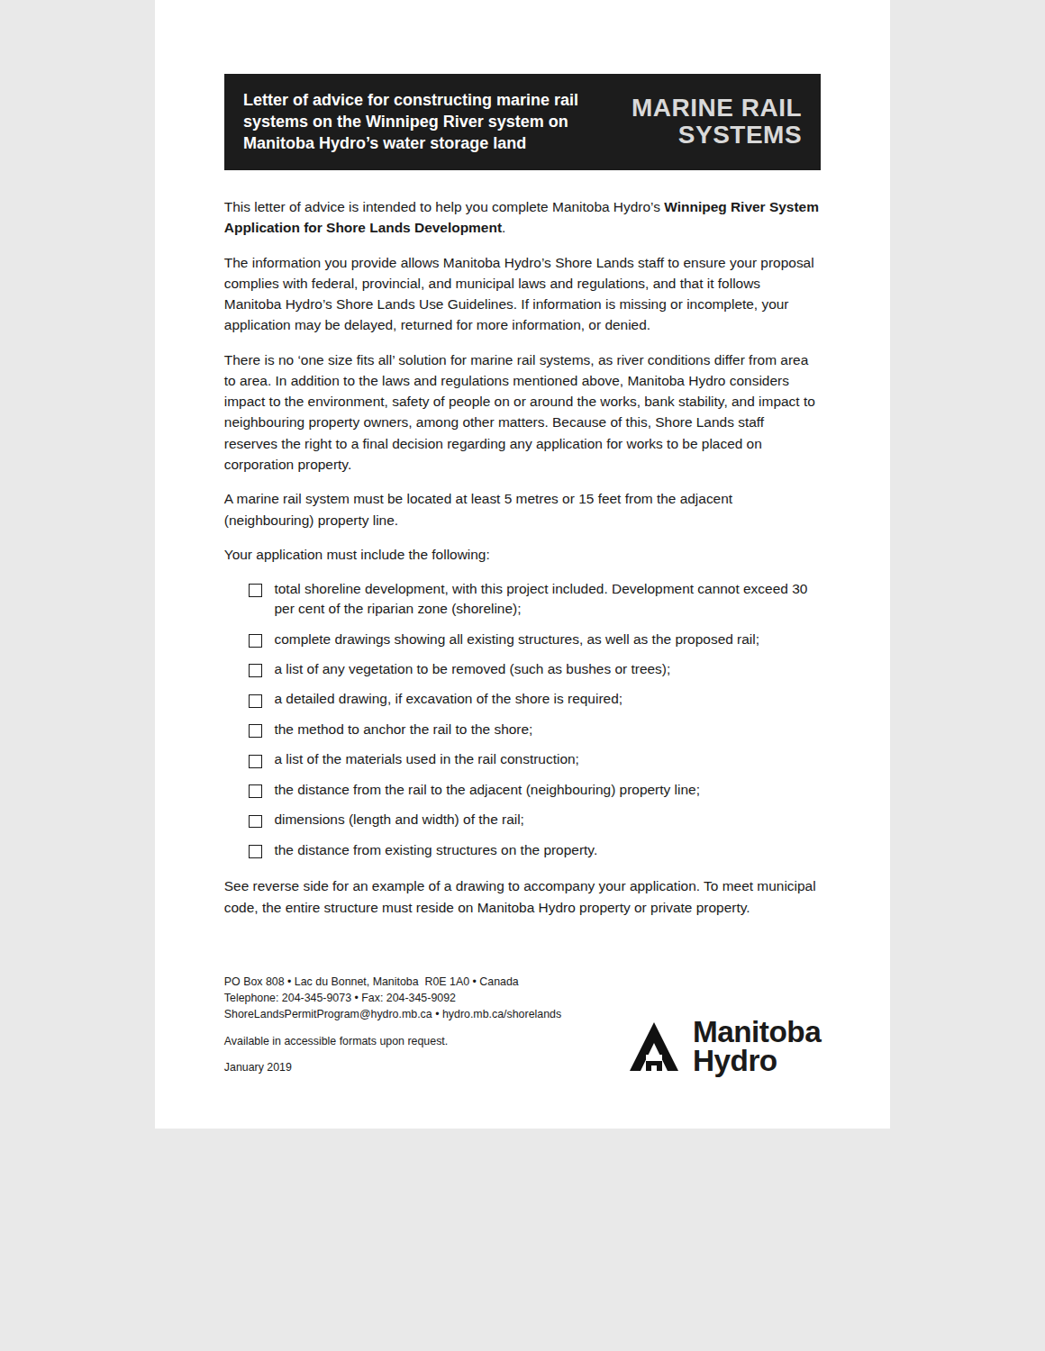Letter of advice for constructing marine rail systems on the Winnipeg River system on Manitoba Hydro’s water storage land
MARINE RAIL
SYSTEMS
This letter of advice is intended to help you complete Manitoba Hydro’s Winnipeg River System Application for Shore Lands Development.
The information you provide allows Manitoba Hydro’s Shore Lands staff to ensure your proposal complies with federal, provincial, and municipal laws and regulations, and that it follows Manitoba Hydro’s Shore Lands Use Guidelines. If information is missing or incomplete, your application may be delayed, returned for more information, or denied.
There is no ‘one size fits all’ solution for marine rail systems, as river conditions differ from area to area. In addition to the laws and regulations mentioned above, Manitoba Hydro considers impact to the environment, safety of people on or around the works, bank stability, and impact to neighbouring property owners, among other matters. Because of this, Shore Lands staff reserves the right to a final decision regarding any application for works to be placed on corporation property.
A marine rail system must be located at least 5 metres or 15 feet from the adjacent (neighbouring) property line.
Your application must include the following:
total shoreline development, with this project included. Development cannot exceed 30 per cent of the riparian zone (shoreline);
complete drawings showing all existing structures, as well as the proposed rail;
a list of any vegetation to be removed (such as bushes or trees);
a detailed drawing, if excavation of the shore is required;
the method to anchor the rail to the shore;
a list of the materials used in the rail construction;
the distance from the rail to the adjacent (neighbouring) property line;
dimensions (length and width) of the rail;
the distance from existing structures on the property.
See reverse side for an example of a drawing to accompany your application. To meet municipal code, the entire structure must reside on Manitoba Hydro property or private property.
PO Box 808 • Lac du Bonnet, Manitoba R0E 1A0 • Canada
Telephone: 204-345-9073 • Fax: 204-345-9092
ShoreLandsPermitProgram@hydro.mb.ca • hydro.mb.ca/shorelands
Available in accessible formats upon request.
January 2019
Manitoba Hydro